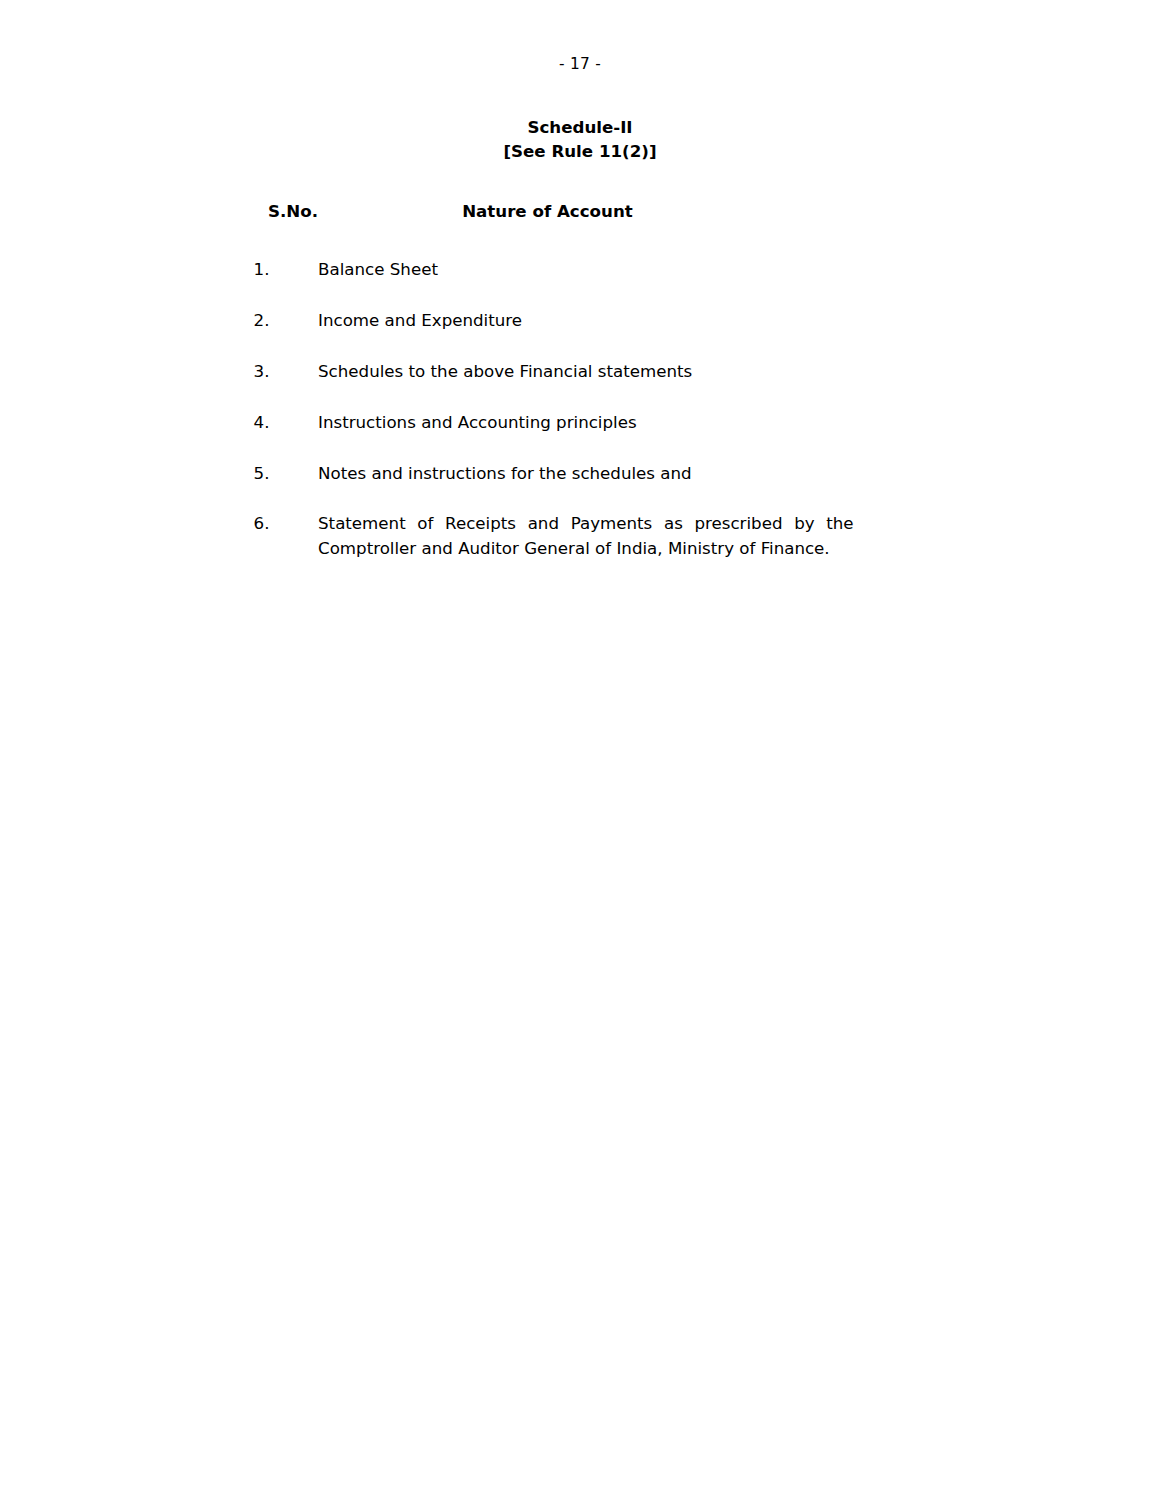- 17 -
Schedule-II
[See Rule 11(2)]
| S.No. | Nature of Account |
| --- | --- |
| 1. | Balance Sheet |
| 2. | Income and Expenditure |
| 3. | Schedules to the above Financial statements |
| 4. | Instructions and Accounting principles |
| 5. | Notes and instructions for the schedules and |
| 6. | Statement of Receipts and Payments as prescribed by the Comptroller and Auditor General of India, Ministry of Finance. |